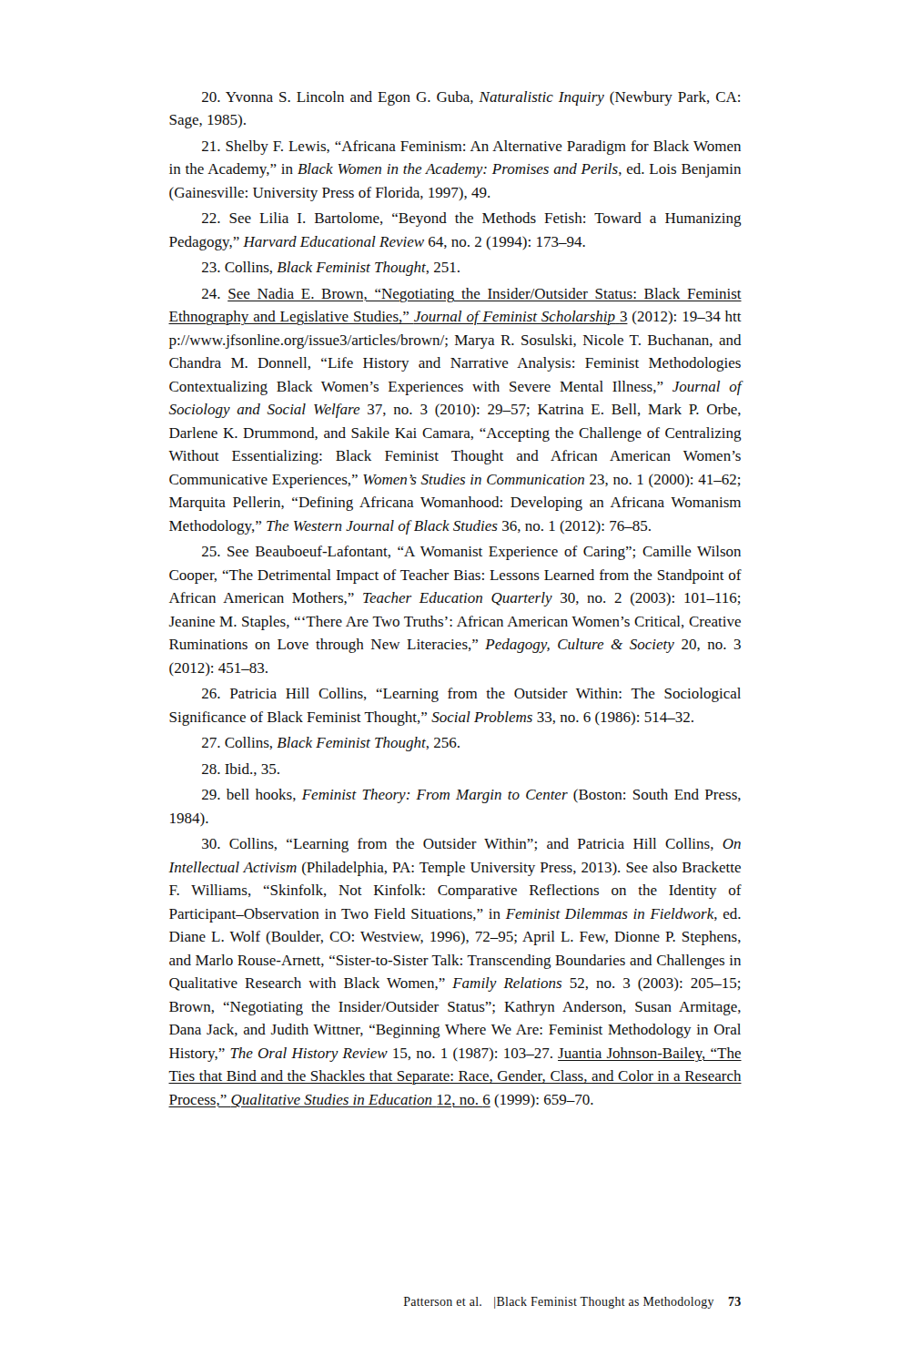20. Yvonna S. Lincoln and Egon G. Guba, Naturalistic Inquiry (Newbury Park, CA: Sage, 1985).
21. Shelby F. Lewis, “Africana Feminism: An Alternative Paradigm for Black Women in the Academy,” in Black Women in the Academy: Promises and Perils, ed. Lois Benjamin (Gainesville: University Press of Florida, 1997), 49.
22. See Lilia I. Bartolome, “Beyond the Methods Fetish: Toward a Humanizing Pedagogy,” Harvard Educational Review 64, no. 2 (1994): 173–94.
23. Collins, Black Feminist Thought, 251.
24. See Nadia E. Brown, “Negotiating the Insider/Outsider Status: Black Feminist Ethnography and Legislative Studies,” Journal of Feminist Scholarship 3 (2012): 19–34 http://www.jfsonline.org/issue3/articles/brown/; Marya R. Sosulski, Nicole T. Buchanan, and Chandra M. Donnell, “Life History and Narrative Analysis: Feminist Methodologies Contextualizing Black Women’s Experiences with Severe Mental Illness,” Journal of Sociology and Social Welfare 37, no. 3 (2010): 29–57; Katrina E. Bell, Mark P. Orbe, Darlene K. Drummond, and Sakile Kai Camara, “Accepting the Challenge of Centralizing Without Essentializing: Black Feminist Thought and African American Women’s Communicative Experiences,” Women’s Studies in Communication 23, no. 1 (2000): 41–62; Marquita Pellerin, “Defining Africana Womanhood: Developing an Africana Womanism Methodology,” The Western Journal of Black Studies 36, no. 1 (2012): 76–85.
25. See Beauboeuf-Lafontant, “A Womanist Experience of Caring”; Camille Wilson Cooper, “The Detrimental Impact of Teacher Bias: Lessons Learned from the Standpoint of African American Mothers,” Teacher Education Quarterly 30, no. 2 (2003): 101–116; Jeanine M. Staples, “‘There Are Two Truths’: African American Women’s Critical, Creative Ruminations on Love through New Literacies,” Pedagogy, Culture & Society 20, no. 3 (2012): 451–83.
26. Patricia Hill Collins, “Learning from the Outsider Within: The Sociological Significance of Black Feminist Thought,” Social Problems 33, no. 6 (1986): 514–32.
27. Collins, Black Feminist Thought, 256.
28. Ibid., 35.
29. bell hooks, Feminist Theory: From Margin to Center (Boston: South End Press, 1984).
30. Collins, “Learning from the Outsider Within”; and Patricia Hill Collins, On Intellectual Activism (Philadelphia, PA: Temple University Press, 2013). See also Brackette F. Williams, “Skinfolk, Not Kinfolk: Comparative Reflections on the Identity of Participant–Observation in Two Field Situations,” in Feminist Dilemmas in Fieldwork, ed. Diane L. Wolf (Boulder, CO: Westview, 1996), 72–95; April L. Few, Dionne P. Stephens, and Marlo Rouse-Arnett, “Sister-to-Sister Talk: Transcending Boundaries and Challenges in Qualitative Research with Black Women,” Family Relations 52, no. 3 (2003): 205–15; Brown, “Negotiating the Insider/Outsider Status”; Kathryn Anderson, Susan Armitage, Dana Jack, and Judith Wittner, “Beginning Where We Are: Feminist Methodology in Oral History,” The Oral History Review 15, no. 1 (1987): 103–27. Juantia Johnson-Bailey, “The Ties that Bind and the Shackles that Separate: Race, Gender, Class, and Color in a Research Process,” Qualitative Studies in Education 12, no. 6 (1999): 659–70.
Patterson et al.|Black Feminist Thought as Methodology 73